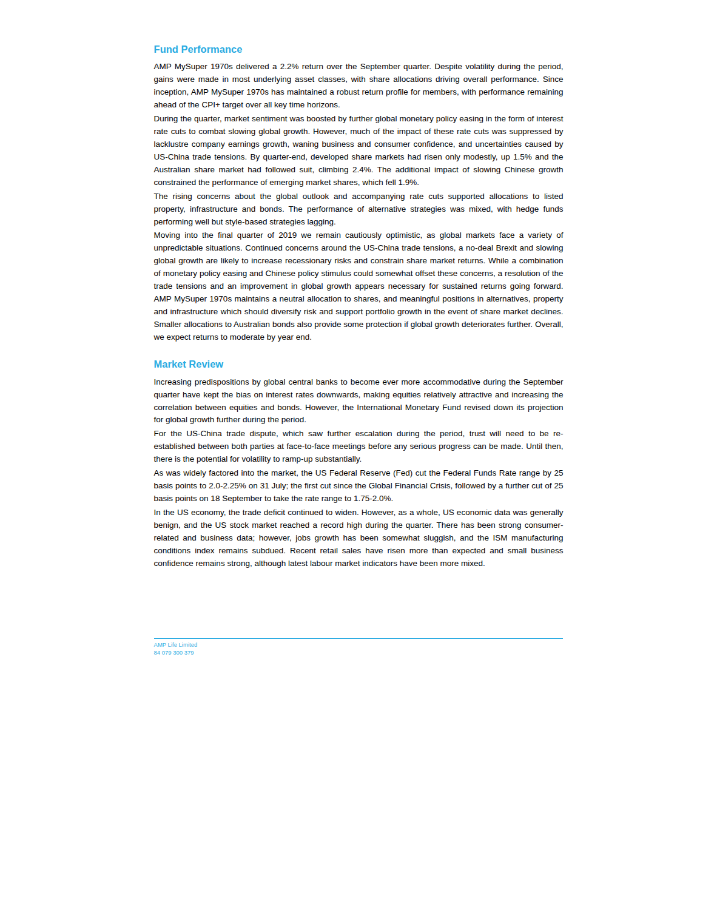Fund Performance
AMP MySuper 1970s delivered a 2.2% return over the September quarter. Despite volatility during the period, gains were made in most underlying asset classes, with share allocations driving overall performance. Since inception, AMP MySuper 1970s has maintained a robust return profile for members, with performance remaining ahead of the CPI+ target over all key time horizons.
During the quarter, market sentiment was boosted by further global monetary policy easing in the form of interest rate cuts to combat slowing global growth. However, much of the impact of these rate cuts was suppressed by lacklustre company earnings growth, waning business and consumer confidence, and uncertainties caused by US-China trade tensions. By quarter-end, developed share markets had risen only modestly, up 1.5% and the Australian share market had followed suit, climbing 2.4%. The additional impact of slowing Chinese growth constrained the performance of emerging market shares, which fell 1.9%.
The rising concerns about the global outlook and accompanying rate cuts supported allocations to listed property, infrastructure and bonds. The performance of alternative strategies was mixed, with hedge funds performing well but style-based strategies lagging.
Moving into the final quarter of 2019 we remain cautiously optimistic, as global markets face a variety of unpredictable situations. Continued concerns around the US-China trade tensions, a no-deal Brexit and slowing global growth are likely to increase recessionary risks and constrain share market returns. While a combination of monetary policy easing and Chinese policy stimulus could somewhat offset these concerns, a resolution of the trade tensions and an improvement in global growth appears necessary for sustained returns going forward. AMP MySuper 1970s maintains a neutral allocation to shares, and meaningful positions in alternatives, property and infrastructure which should diversify risk and support portfolio growth in the event of share market declines. Smaller allocations to Australian bonds also provide some protection if global growth deteriorates further. Overall, we expect returns to moderate by year end.
Market Review
Increasing predispositions by global central banks to become ever more accommodative during the September quarter have kept the bias on interest rates downwards, making equities relatively attractive and increasing the correlation between equities and bonds. However, the International Monetary Fund revised down its projection for global growth further during the period.
For the US-China trade dispute, which saw further escalation during the period, trust will need to be re-established between both parties at face-to-face meetings before any serious progress can be made. Until then, there is the potential for volatility to ramp-up substantially.
As was widely factored into the market, the US Federal Reserve (Fed) cut the Federal Funds Rate range by 25 basis points to 2.0-2.25% on 31 July; the first cut since the Global Financial Crisis, followed by a further cut of 25 basis points on 18 September to take the rate range to 1.75-2.0%.
In the US economy, the trade deficit continued to widen. However, as a whole, US economic data was generally benign, and the US stock market reached a record high during the quarter. There has been strong consumer-related and business data; however, jobs growth has been somewhat sluggish, and the ISM manufacturing conditions index remains subdued. Recent retail sales have risen more than expected and small business confidence remains strong, although latest labour market indicators have been more mixed.
AMP Life Limited
84 079 300 379